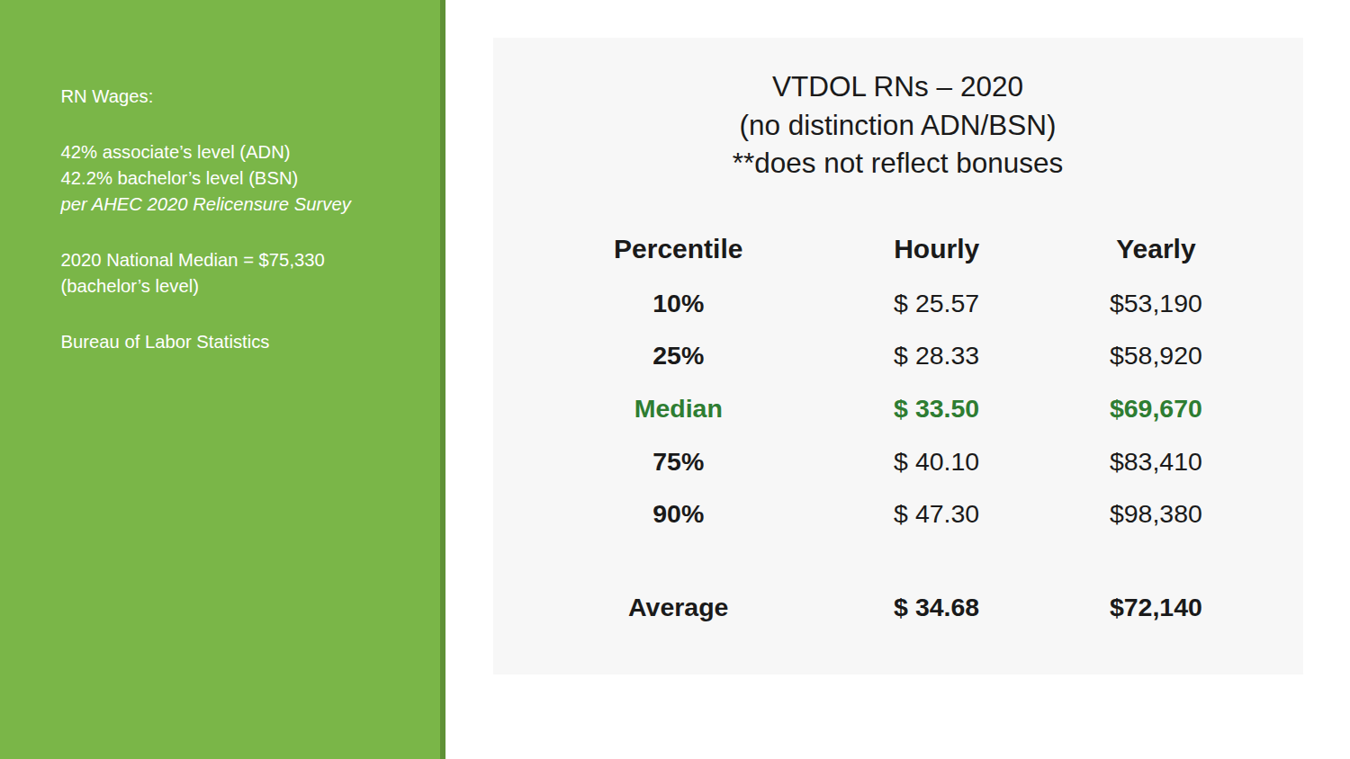RN Wages:
42% associate’s level (ADN)
42.2% bachelor’s level (BSN)
per AHEC 2020 Relicensure Survey
2020 National Median = $75,330 (bachelor’s level)
Bureau of Labor Statistics
VTDOL RNs – 2020
(no distinction ADN/BSN)
**does not reflect bonuses
| Percentile | Hourly | Yearly |
| --- | --- | --- |
| 10% | $ 25.57 | $53,190 |
| 25% | $ 28.33 | $58,920 |
| Median | $ 33.50 | $69,670 |
| 75% | $ 40.10 | $83,410 |
| 90% | $ 47.30 | $98,380 |
| Average | $ 34.68 | $72,140 |